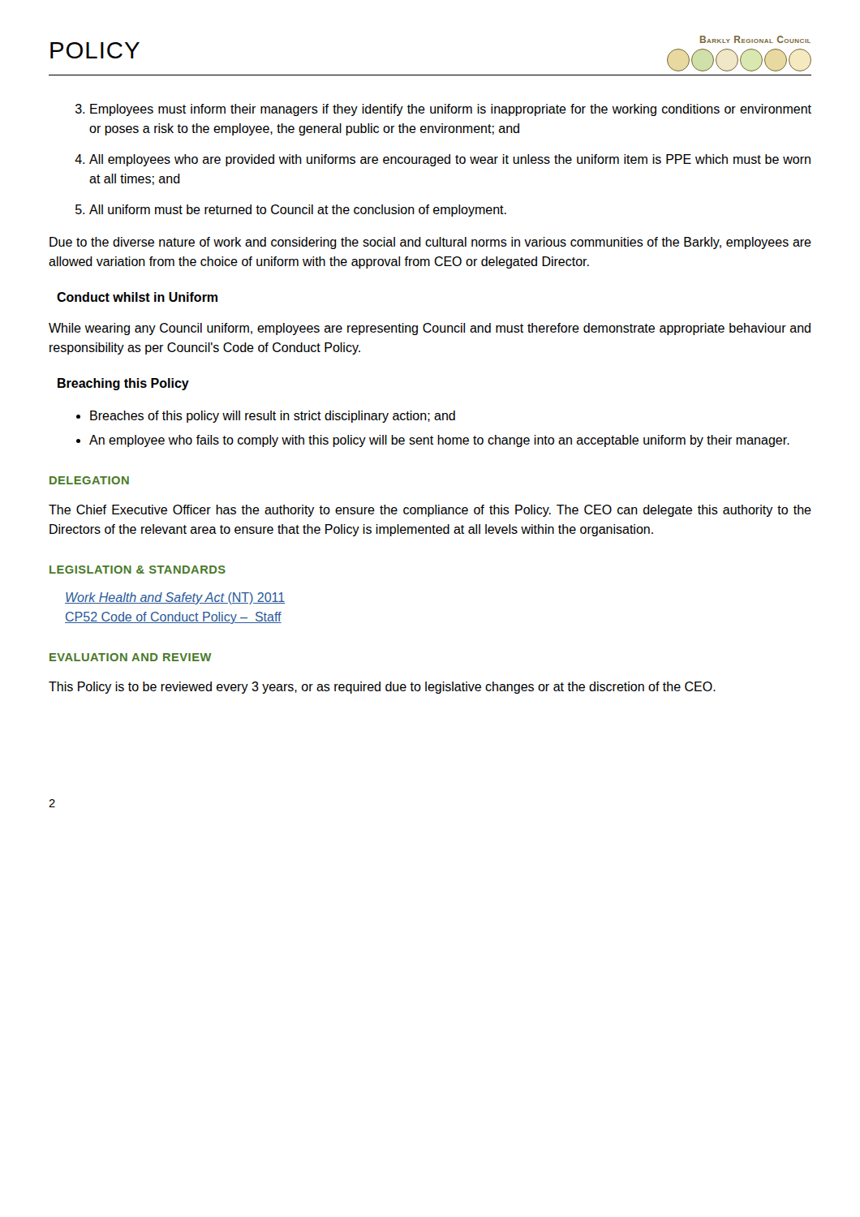POLICY
Barkly Regional Council
Employees must inform their managers if they identify the uniform is inappropriate for the working conditions or environment or poses a risk to the employee, the general public or the environment; and
All employees who are provided with uniforms are encouraged to wear it unless the uniform item is PPE which must be worn at all times; and
All uniform must be returned to Council at the conclusion of employment.
Due to the diverse nature of work and considering the social and cultural norms in various communities of the Barkly, employees are allowed variation from the choice of uniform with the approval from CEO or delegated Director.
Conduct whilst in Uniform
While wearing any Council uniform, employees are representing Council and must therefore demonstrate appropriate behaviour and responsibility as per Council's Code of Conduct Policy.
Breaching this Policy
Breaches of this policy will result in strict disciplinary action; and
An employee who fails to comply with this policy will be sent home to change into an acceptable uniform by their manager.
DELEGATION
The Chief Executive Officer has the authority to ensure the compliance of this Policy. The CEO can delegate this authority to the Directors of the relevant area to ensure that the Policy is implemented at all levels within the organisation.
LEGISLATION & STANDARDS
Work Health and Safety Act (NT) 2011
CP52 Code of Conduct Policy – Staff
EVALUATION AND REVIEW
This Policy is to be reviewed every 3 years, or as required due to legislative changes or at the discretion of the CEO.
2